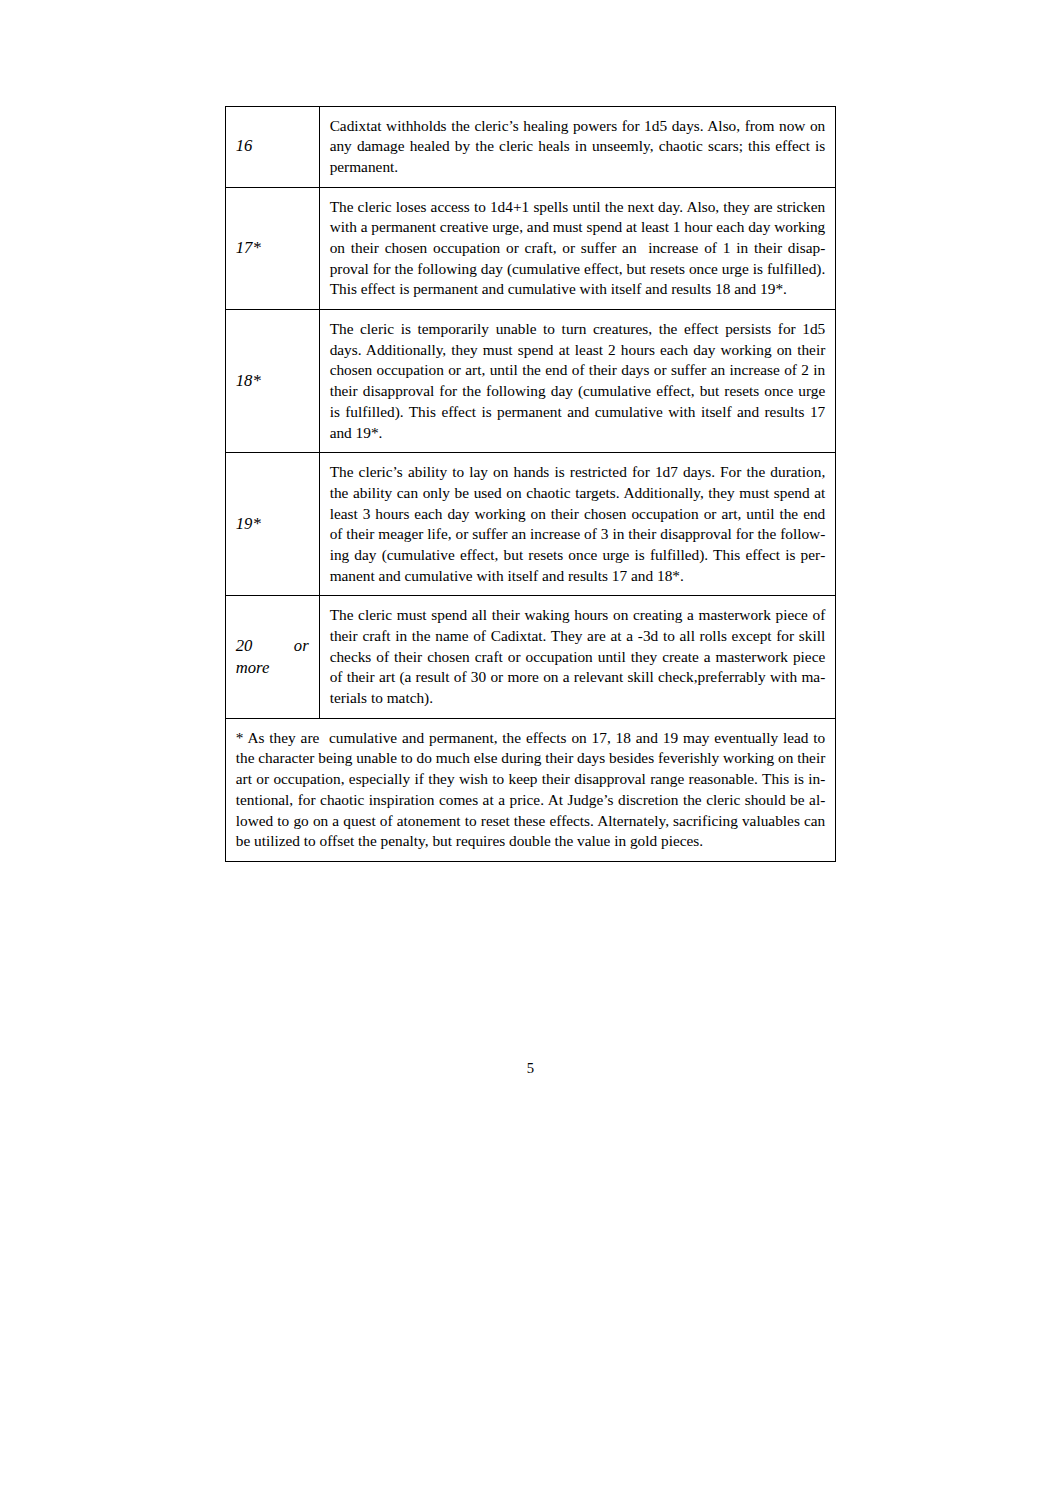| 16 | Cadixtat withholds the cleric’s healing powers for 1d5 days. Also, from now on any damage healed by the cleric heals in unseemly, chaotic scars; this effect is permanent. |
| 17* | The cleric loses access to 1d4+1 spells until the next day. Also, they are stricken with a permanent creative urge, and must spend at least 1 hour each day working on their chosen occupation or craft, or suffer an increase of 1 in their disapproval for the following day (cumulative effect, but resets once urge is fulfilled). This effect is permanent and cumulative with itself and results 18 and 19*. |
| 18* | The cleric is temporarily unable to turn creatures, the effect persists for 1d5 days. Additionally, they must spend at least 2 hours each day working on their chosen occupation or art, until the end of their days or suffer an increase of 2 in their disapproval for the following day (cumulative effect, but resets once urge is fulfilled). This effect is permanent and cumulative with itself and results 17 and 19*. |
| 19* | The cleric’s ability to lay on hands is restricted for 1d7 days. For the duration, the ability can only be used on chaotic targets. Additionally, they must spend at least 3 hours each day working on their chosen occupation or art, until the end of their meager life, or suffer an increase of 3 in their disapproval for the following day (cumulative effect, but resets once urge is fulfilled). This effect is permanent and cumulative with itself and results 17 and 18*. |
| 20 or more | The cleric must spend all their waking hours on creating a masterwork piece of their craft in the name of Cadixtat. They are at a -3d to all rolls except for skill checks of their chosen craft or occupation until they create a masterwork piece of their art (a result of 30 or more on a relevant skill check,preferrably with materials to match). |
| * As they are cumulative and permanent, the effects on 17, 18 and 19 may eventually lead to the character being unable to do much else during their days besides feverishly working on their art or occupation, especially if they wish to keep their disapproval range reasonable. This is intentional, for chaotic inspiration comes at a price. At Judge’s discretion the cleric should be allowed to go on a quest of atonement to reset these effects. Alternately, sacrificing valuables can be utilized to offset the penalty, but requires double the value in gold pieces. |
5